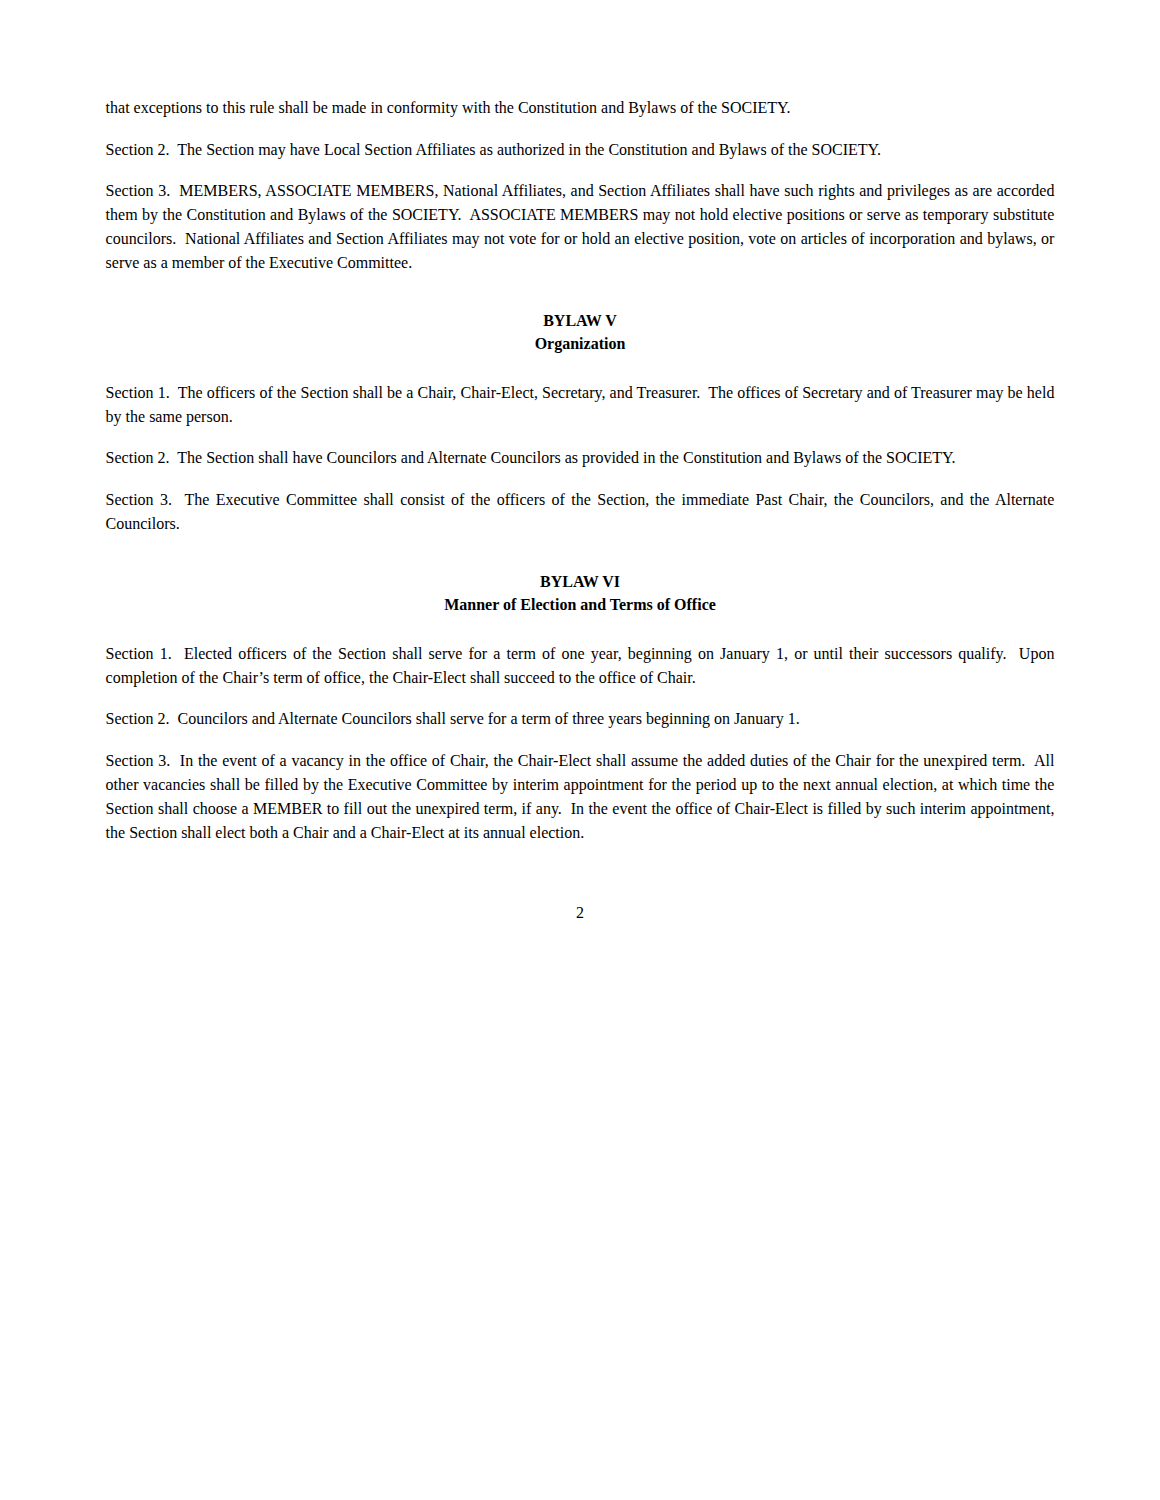that exceptions to this rule shall be made in conformity with the Constitution and Bylaws of the SOCIETY.
Section 2. The Section may have Local Section Affiliates as authorized in the Constitution and Bylaws of the SOCIETY.
Section 3. MEMBERS, ASSOCIATE MEMBERS, National Affiliates, and Section Affiliates shall have such rights and privileges as are accorded them by the Constitution and Bylaws of the SOCIETY. ASSOCIATE MEMBERS may not hold elective positions or serve as temporary substitute councilors. National Affiliates and Section Affiliates may not vote for or hold an elective position, vote on articles of incorporation and bylaws, or serve as a member of the Executive Committee.
BYLAW V Organization
Section 1. The officers of the Section shall be a Chair, Chair-Elect, Secretary, and Treasurer. The offices of Secretary and of Treasurer may be held by the same person.
Section 2. The Section shall have Councilors and Alternate Councilors as provided in the Constitution and Bylaws of the SOCIETY.
Section 3. The Executive Committee shall consist of the officers of the Section, the immediate Past Chair, the Councilors, and the Alternate Councilors.
BYLAW VI Manner of Election and Terms of Office
Section 1. Elected officers of the Section shall serve for a term of one year, beginning on January 1, or until their successors qualify. Upon completion of the Chair’s term of office, the Chair-Elect shall succeed to the office of Chair.
Section 2. Councilors and Alternate Councilors shall serve for a term of three years beginning on January 1.
Section 3. In the event of a vacancy in the office of Chair, the Chair-Elect shall assume the added duties of the Chair for the unexpired term. All other vacancies shall be filled by the Executive Committee by interim appointment for the period up to the next annual election, at which time the Section shall choose a MEMBER to fill out the unexpired term, if any. In the event the office of Chair-Elect is filled by such interim appointment, the Section shall elect both a Chair and a Chair-Elect at its annual election.
2